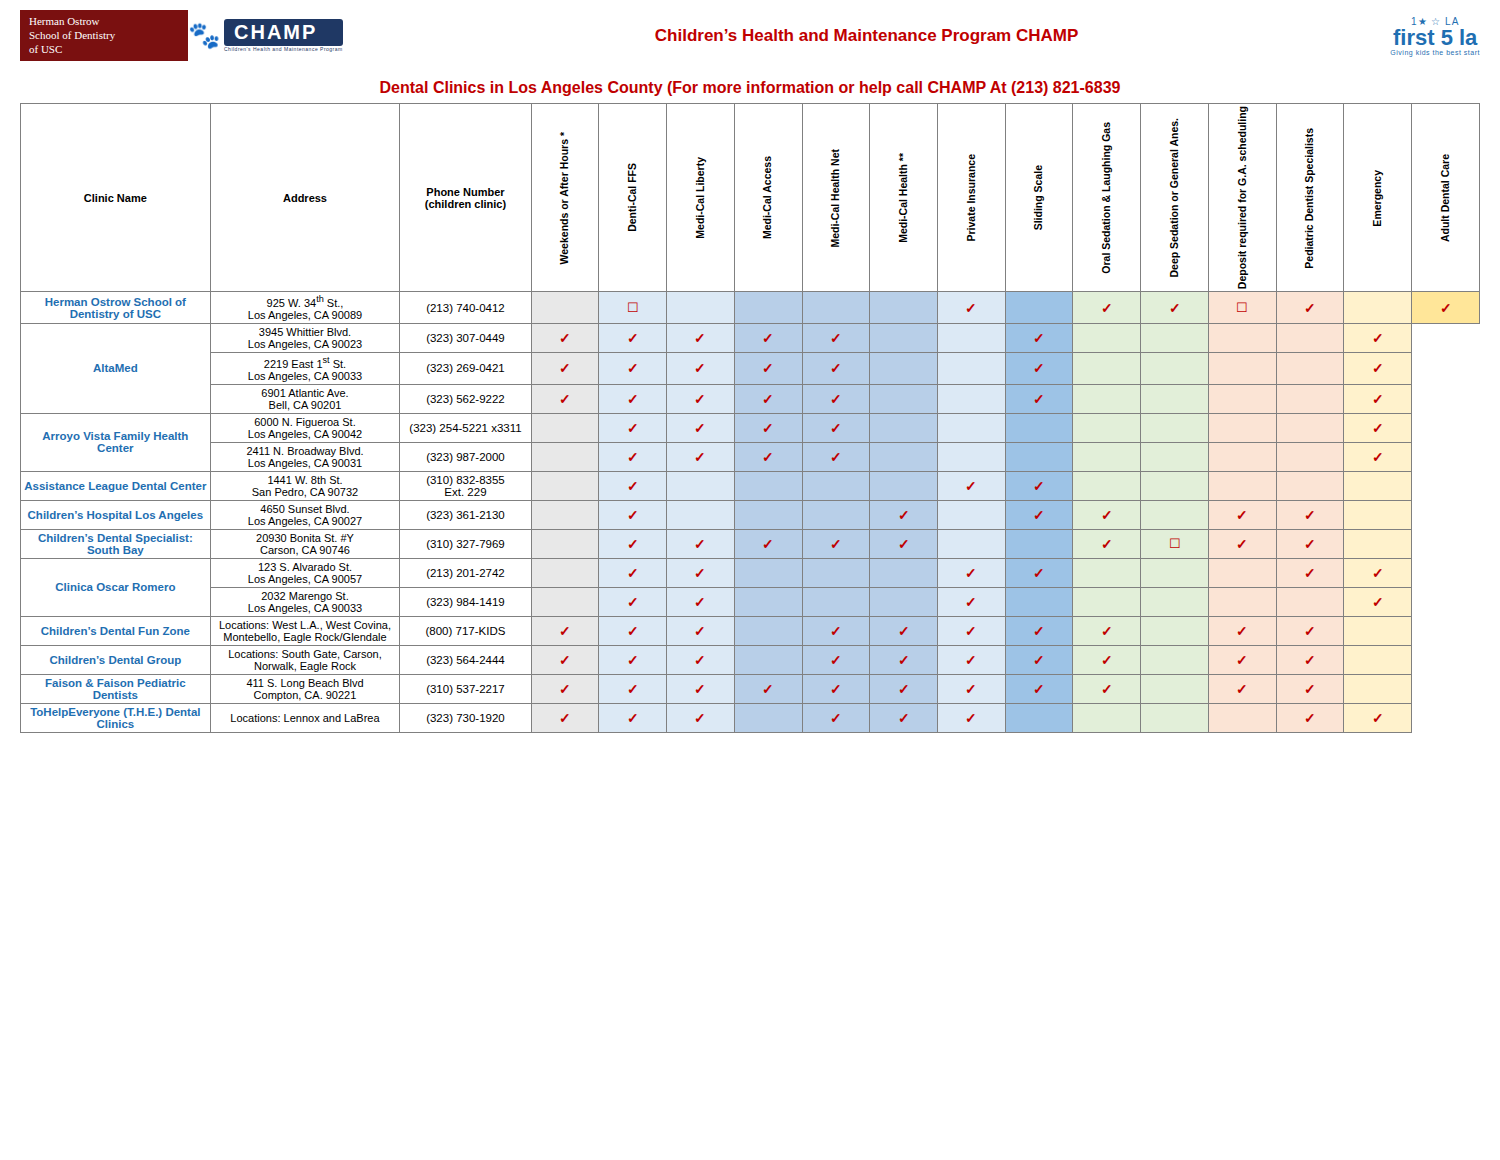Herman Ostrow
School of Dentistry
of USC
🐾
CHAMP
Children's Health and Maintenance Program
Children’s Health and Maintenance Program CHAMP
1★ ☆ LA
first 5 la
Giving kids the best start
Dental Clinics in Los Angeles County (For more information or help call CHAMP At (213) 821-6839
| Clinic Name | Address | Phone Number (children clinic) | Weekends or After Hours * | Denti-Cal FFS | Medi-Cal Liberty | Medi-Cal Access | Medi-Cal Health Net | Medi-Cal Health ** | Private Insurance | Sliding Scale | Oral Sedation & Laughing Gas | Deep Sedation or General Anes. | Deposit required for G.A. scheduling | Pediatric Dentist Specialists | Emergency | Adult Dental Care |
| --- | --- | --- | --- | --- | --- | --- | --- | --- | --- | --- | --- | --- | --- | --- | --- | --- |
| Herman Ostrow School of Dentistry of USC | 925 W. 34 th St., Los Angeles, CA 90089 | (213) 740-0412 | | ☐ | | | | | ✓ | | ✓ | ✓ | ☐ | ✓ | | ✓ |
| AltaMed | 3945 Whittier Blvd. Los Angeles, CA 90023 | (323) 307-0449 | ✓ | ✓ | ✓ | ✓ | ✓ | | | ✓ | | | | | ✓ |
| 2219 East 1 st St. Los Angeles, CA 90033 | (323) 269-0421 | ✓ | ✓ | ✓ | ✓ | ✓ | | | ✓ | | | | | ✓ |
| 6901 Atlantic Ave. Bell, CA 90201 | (323) 562-9222 | ✓ | ✓ | ✓ | ✓ | ✓ | | | ✓ | | | | | ✓ |
| Arroyo Vista Family Health Center | 6000 N. Figueroa St. Los Angeles, CA 90042 | (323) 254-5221 x3311 | | ✓ | ✓ | ✓ | ✓ | | | | | | | | ✓ |
| 2411 N. Broadway Blvd. Los Angeles, CA 90031 | (323) 987-2000 | | ✓ | ✓ | ✓ | ✓ | | | | | | | | ✓ |
| Assistance League Dental Center | 1441 W. 8th St. San Pedro, CA 90732 | (310) 832-8355 Ext. 229 | | ✓ | | | | | ✓ | ✓ | | | | | |
| Children’s Hospital Los Angeles | 4650 Sunset Blvd. Los Angeles, CA 90027 | (323) 361-2130 | | ✓ | | | | ✓ | | ✓ | ✓ | | ✓ | ✓ | |
| Children’s Dental Specialist: South Bay | 20930 Bonita St. #Y Carson, CA 90746 | (310) 327-7969 | | ✓ | ✓ | ✓ | ✓ | ✓ | | | ✓ | ☐ | ✓ | ✓ | |
| Clinica Oscar Romero | 123 S. Alvarado St. Los Angeles, CA 90057 | (213) 201-2742 | | ✓ | ✓ | | | | ✓ | ✓ | | | | ✓ | ✓ |
| 2032 Marengo St. Los Angeles, CA 90033 | (323) 984-1419 | | ✓ | ✓ | | | | ✓ | | | | | | ✓ |
| Children’s Dental Fun Zone | Locations: West L.A., West Covina, Montebello, Eagle Rock/Glendale | (800) 717-KIDS | ✓ | ✓ | ✓ | | ✓ | ✓ | ✓ | ✓ | ✓ | | ✓ | ✓ | |
| Children’s Dental Group | Locations: South Gate, Carson, Norwalk, Eagle Rock | (323) 564-2444 | ✓ | ✓ | ✓ | | ✓ | ✓ | ✓ | ✓ | ✓ | | ✓ | ✓ | |
| Faison & Faison Pediatric Dentists | 411 S. Long Beach Blvd Compton, CA. 90221 | (310) 537-2217 | ✓ | ✓ | ✓ | ✓ | ✓ | ✓ | ✓ | ✓ | ✓ | | ✓ | ✓ | |
| ToHelpEveryone (T.H.E.) Dental Clinics | Locations: Lennox and LaBrea | (323) 730-1920 | ✓ | ✓ | ✓ | | ✓ | ✓ | ✓ | | | | | ✓ | ✓ |